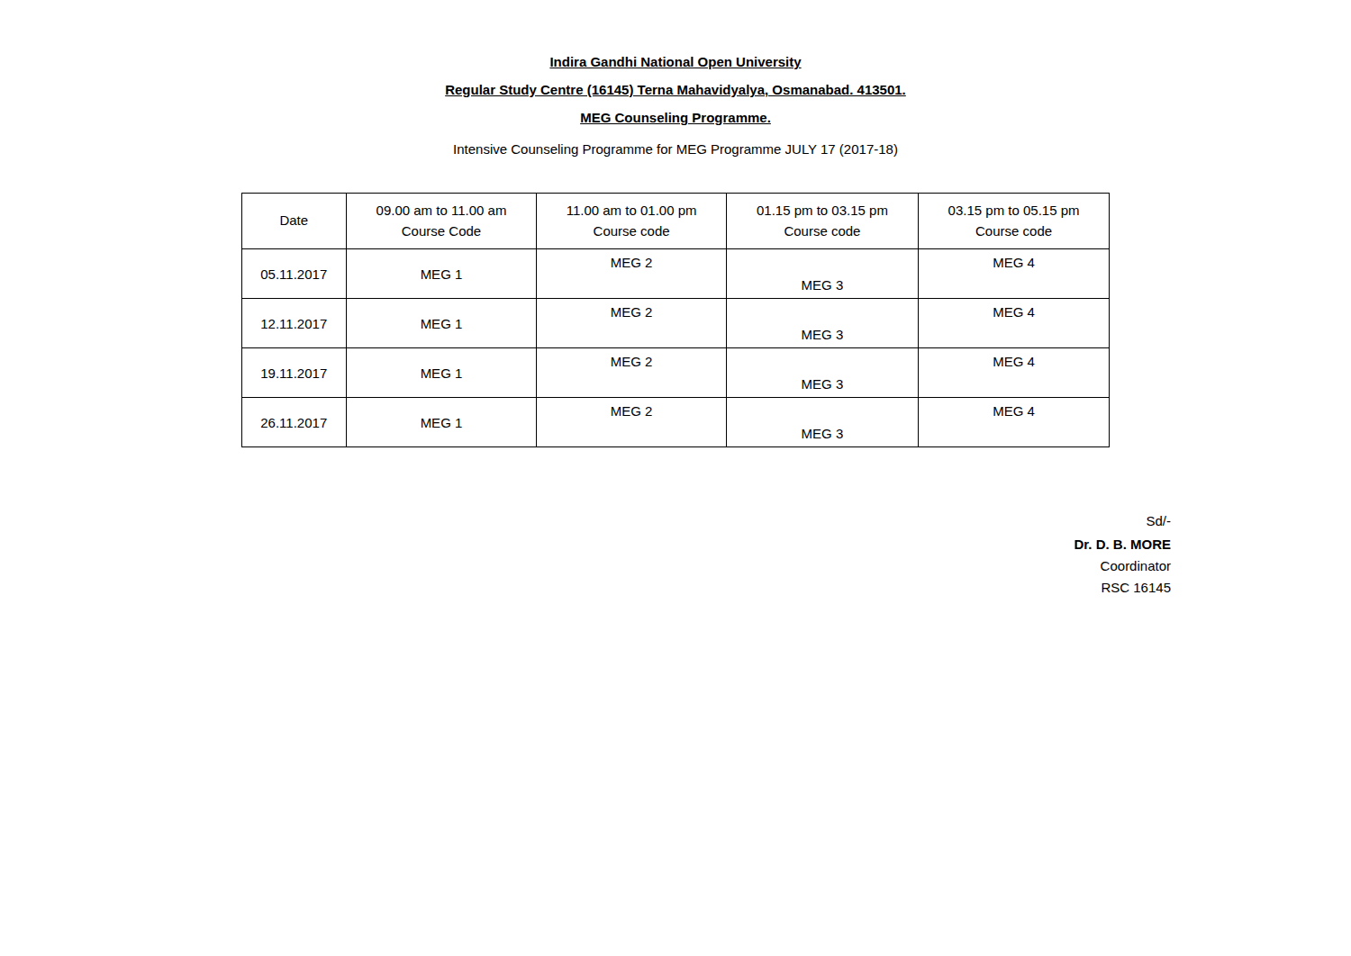Indira Gandhi National Open University
Regular Study Centre (16145) Terna Mahavidyalya, Osmanabad. 413501.
MEG Counseling Programme.
Intensive Counseling Programme for MEG Programme JULY 17 (2017-18)
| Date | 09.00 am to 11.00 am Course Code | 11.00 am to 01.00 pm Course code | 01.15 pm to 03.15 pm Course code | 03.15 pm to 05.15 pm Course code |
| --- | --- | --- | --- | --- |
| 05.11.2017 | MEG 1 | MEG 2 | MEG 3 | MEG 4 |
| 12.11.2017 | MEG 1 | MEG 2 | MEG 3 | MEG 4 |
| 19.11.2017 | MEG 1 | MEG 2 | MEG 3 | MEG 4 |
| 26.11.2017 | MEG 1 | MEG 2 | MEG 3 | MEG 4 |
Sd/-
Dr. D. B. MORE
Coordinator
RSC 16145